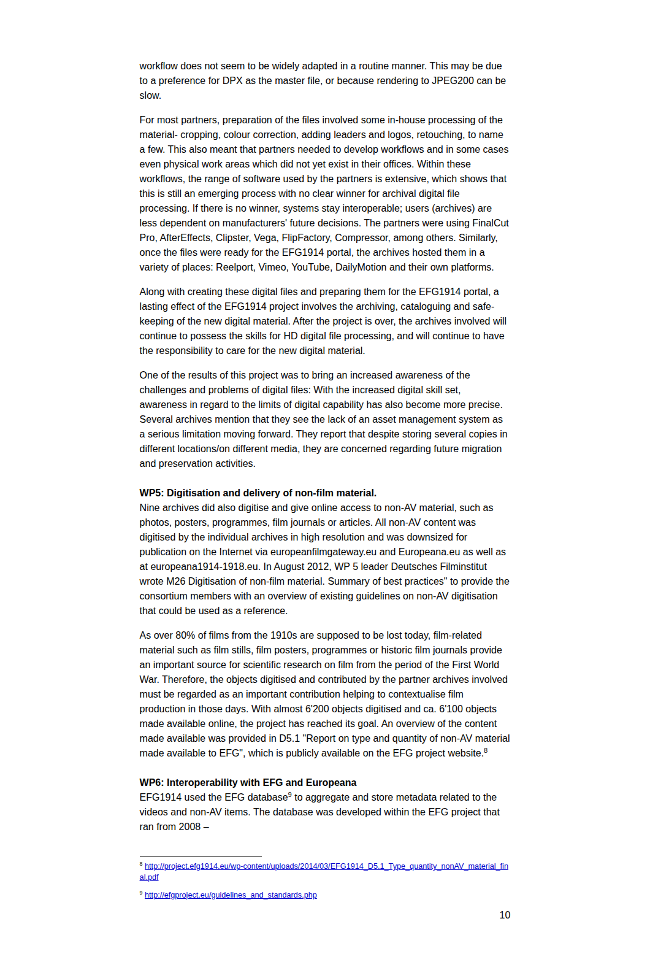workflow does not seem to be widely adapted in a routine manner. This may be due to a preference for DPX as the master file, or because rendering to JPEG200 can be slow.
For most partners, preparation of the files involved some in-house processing of the material- cropping, colour correction, adding leaders and logos, retouching, to name a few. This also meant that partners needed to develop workflows and in some cases even physical work areas which did not yet exist in their offices. Within these workflows, the range of software used by the partners is extensive, which shows that this is still an emerging process with no clear winner for archival digital file processing. If there is no winner, systems stay interoperable; users (archives) are less dependent on manufacturers' future decisions. The partners were using FinalCut Pro, AfterEffects, Clipster, Vega, FlipFactory, Compressor, among others. Similarly, once the files were ready for the EFG1914 portal, the archives hosted them in a variety of places: Reelport, Vimeo, YouTube, DailyMotion and their own platforms.
Along with creating these digital files and preparing them for the EFG1914 portal, a lasting effect of the EFG1914 project involves the archiving, cataloguing and safe-keeping of the new digital material. After the project is over, the archives involved will continue to possess the skills for HD digital file processing, and will continue to have the responsibility to care for the new digital material.
One of the results of this project was to bring an increased awareness of the challenges and problems of digital files: With the increased digital skill set, awareness in regard to the limits of digital capability has also become more precise. Several archives mention that they see the lack of an asset management system as a serious limitation moving forward. They report that despite storing several copies in different locations/on different media, they are concerned regarding future migration and preservation activities.
WP5: Digitisation and delivery of non-film material.
Nine archives did also digitise and give online access to non-AV material, such as photos, posters, programmes, film journals or articles. All non-AV content was digitised by the individual archives in high resolution and was downsized for publication on the Internet via europeanfilmgateway.eu and Europeana.eu as well as at europeana1914-1918.eu. In August 2012, WP 5 leader Deutsches Filminstitut wrote M26 Digitisation of non-film material. Summary of best practices" to provide the consortium members with an overview of existing guidelines on non-AV digitisation that could be used as a reference.
As over 80% of films from the 1910s are supposed to be lost today, film-related material such as film stills, film posters, programmes or historic film journals provide an important source for scientific research on film from the period of the First World War. Therefore, the objects digitised and contributed by the partner archives involved must be regarded as an important contribution helping to contextualise film production in those days. With almost 6'200 objects digitised and ca. 6'100 objects made available online, the project has reached its goal. An overview of the content made available was provided in D5.1 "Report on type and quantity of non-AV material made available to EFG", which is publicly available on the EFG project website.8
WP6: Interoperability with EFG and Europeana
EFG1914 used the EFG database9 to aggregate and store metadata related to the videos and non-AV items. The database was developed within the EFG project that ran from 2008 –
8 http://project.efg1914.eu/wp-content/uploads/2014/03/EFG1914_D5.1_Type_quantity_nonAV_material_final.pdf
9 http://efgproject.eu/guidelines_and_standards.php
10